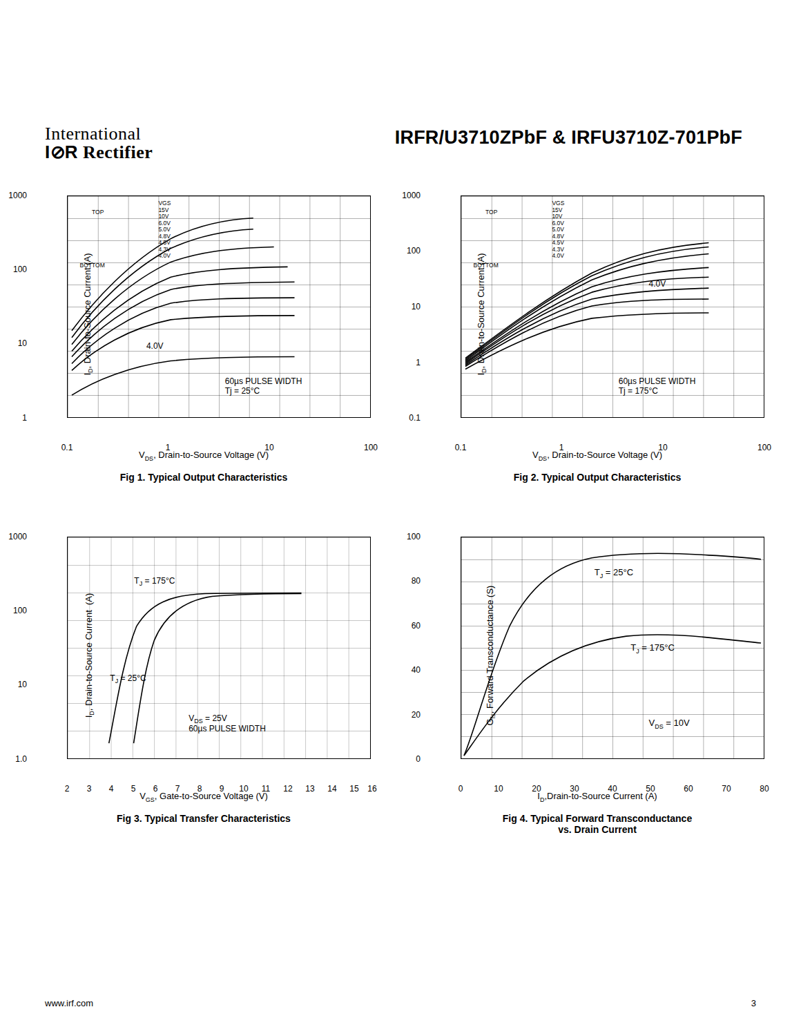International
I⊘R Rectifier
IRFR/U3710ZPbF & IRFU3710Z-701PbF
ID, Drain-to-Source Current (A)
1000
100
10
1
TOP
VGS
15V
10V
6.0V
5.0V
4.8V
4.5V
4.3V
4.0V
BOTTOM
4.0V
60µs PULSE WIDTH
Tj = 25°C
0.1
1
10
100
VDS, Drain-to-Source Voltage (V)
Fig 1. Typical Output Characteristics
ID, Drain-to-Source Current (A)
1000
100
10
1
0.1
TOP
VGS
15V
10V
6.0V
5.0V
4.8V
4.5V
4.3V
4.0V
BOTTOM
4.0V
60µs PULSE WIDTH
Tj = 175°C
0.1
1
10
100
VDS, Drain-to-Source Voltage (V)
Fig 2. Typical Output Characteristics
ID, Drain-to-Source Current (A)
1000
100
10
1.0
TJ = 175°C
TJ = 25°C
VDS = 25V
60µs PULSE WIDTH
2
3
4
5
6
7
8
9
10
11
12
13
14
15
16
VGS, Gate-to-Source Voltage (V)
Fig 3. Typical Transfer Characteristics
Gfs, Forward Transconductance (S)
100
80
60
40
20
0
TJ = 25°C
TJ = 175°C
VDS = 10V
0
10
20
30
40
50
60
70
80
ID,Drain-to-Source Current (A)
Fig 4. Typical Forward Transconductance vs. Drain Current
www.irf.com
3